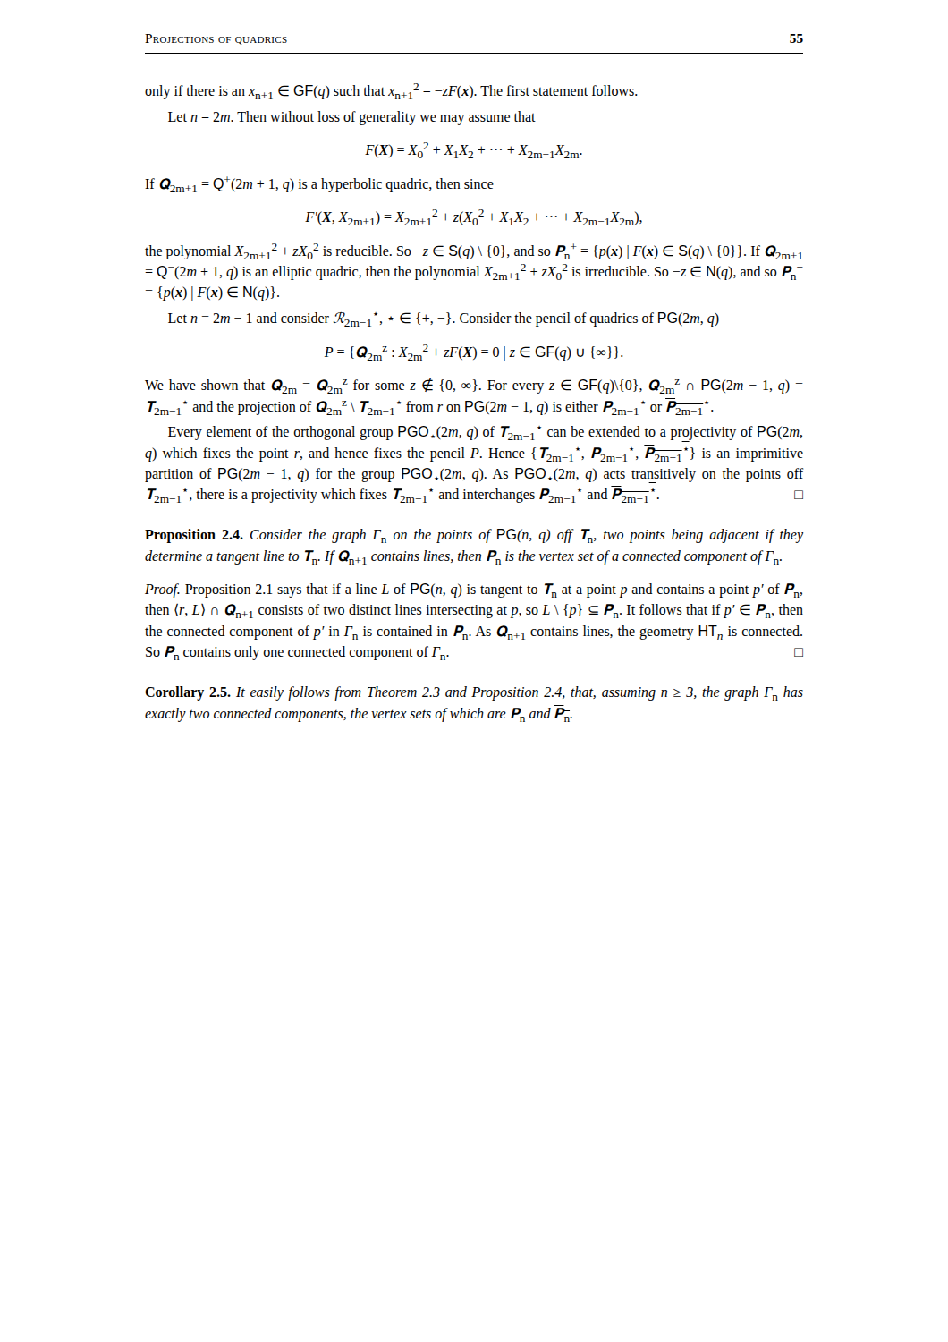Projections of quadrics 55
only if there is an xn+1 ∈ GF(q) such that xn+12 = −zF(x). The first statement follows.
Let n = 2m. Then without loss of generality we may assume that
F(X) = X02 + X1X2 + ··· + X2m−1X2m.
If 𝐐2m+1 = Q+(2m + 1, q) is a hyperbolic quadric, then since
F′(X, X2m+1) = X2m+12 + z(X02 + X1X2 + ··· + X2m−1X2m),
the polynomial X2m+12 + zX02 is reducible. So −z ∈ S(q) \ {0}, and so 𝐏n+ = {p(x) | F(x) ∈ S(q) \ {0}}. If 𝐐2m+1 = Q−(2m + 1, q) is an elliptic quadric, then the polynomial X2m+12 + zX02 is irreducible. So −z ∈ N(q), and so 𝐏n− = {p(x) | F(x) ∈ N(q)}.
Let n = 2m − 1 and consider ℛ2m−1⋆, ⋆ ∈ {+, −}. Consider the pencil of quadrics of PG(2m, q)
P = {𝐐2mz : X2m2 + zF(X) = 0 | z ∈ GF(q) ∪ {∞}}.
We have shown that 𝐐2m = 𝐐2mz for some z ∉ {0, ∞}. For every z ∈ GF(q)\{0}, 𝐐2mz ∩ PG(2m − 1, q) = 𝐓2m−1⋆ and the projection of 𝐐2mz \ 𝐓2m−1⋆ from r on PG(2m − 1, q) is either 𝐏2m−1⋆ or 𝐏2m−1⋆.
Every element of the orthogonal group PGO⋆(2m, q) of 𝐓2m−1⋆ can be extended to a projectivity of PG(2m, q) which fixes the point r, and hence fixes the pencil P. Hence {𝐓2m−1⋆, 𝐏2m−1⋆, 𝐏2m−1⋆} is an imprimitive partition of PG(2m − 1, q) for the group PGO⋆(2m, q). As PGO⋆(2m, q) acts transitively on the points off 𝐓2m−1⋆, there is a projectivity which fixes 𝐓2m−1⋆ and interchanges 𝐏2m−1⋆ and 𝐏2m−1⋆.□
Proposition 2.4. Consider the graph Γn on the points of PG(n, q) off 𝐓n, two points being adjacent if they determine a tangent line to 𝐓n. If 𝐐n+1 contains lines, then 𝐏n is the vertex set of a connected component of Γn.
Proof. Proposition 2.1 says that if a line L of PG(n, q) is tangent to 𝐓n at a point p and contains a point p′ of 𝐏n, then ⟨r, L⟩ ∩ 𝐐n+1 consists of two distinct lines intersecting at p, so L \ {p} ⊆ 𝐏n. It follows that if p′ ∈ 𝐏n, then the connected component of p′ in Γn is contained in 𝐏n. As 𝐐n+1 contains lines, the geometry HTn is connected. So 𝐏n contains only one connected component of Γn.□
Corollary 2.5. It easily follows from Theorem 2.3 and Proposition 2.4, that, assuming n ≥ 3, the graph Γn has exactly two connected components, the vertex sets of which are 𝐏n and 𝐏n.